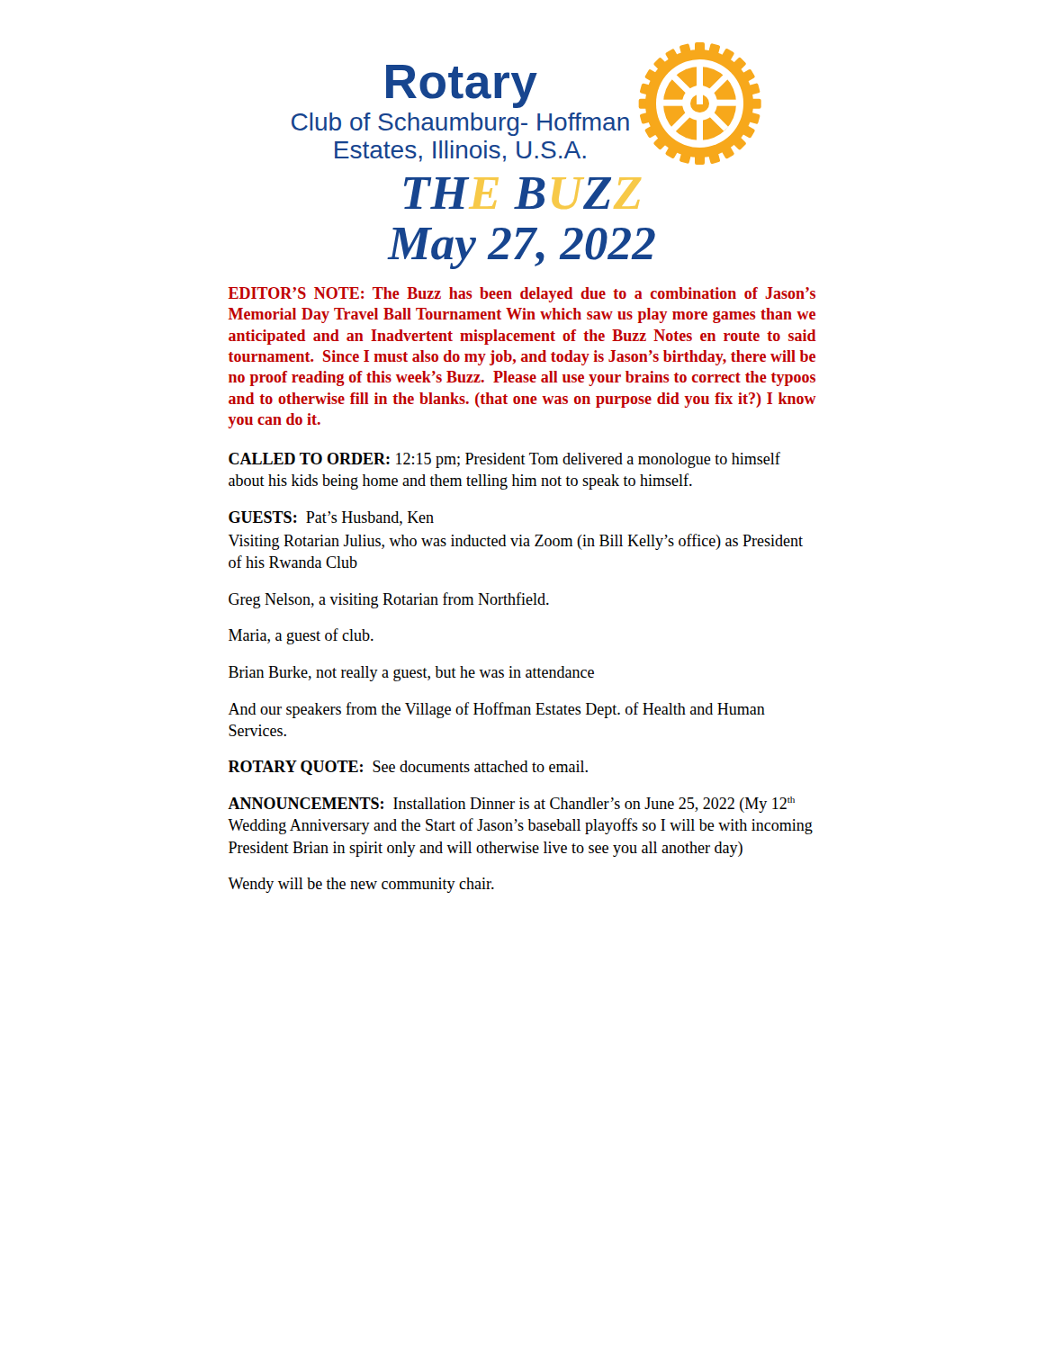Rotary
Club of Schaumburg- Hoffman
Estates, Illinois, U.S.A.
TH E BUZZ
May 27, 2022
EDITOR’S NOTE: The Buzz has been delayed due to a combination of Jason’s Memorial Day Travel Ball Tournament Win which saw us play more games than we anticipated and an Inadvertent misplacement of the Buzz Notes en route to said tournament. Since I must also do my job, and today is Jason’s birthday, there will be no proof reading of this week’s Buzz. Please all use your brains to correct the typoos and to otherwise fill in the blanks. (that one was on purpose did you fix it?) I know you can do it.
CALLED TO ORDER: 12:15 pm; President Tom delivered a monologue to himself about his kids being home and them telling him not to speak to himself.
GUESTS: Pat’s Husband, Ken
Visiting Rotarian Julius, who was inducted via Zoom (in Bill Kelly’s office) as President of his Rwanda Club
Greg Nelson, a visiting Rotarian from Northfield.
Maria, a guest of club.
Brian Burke, not really a guest, but he was in attendance
And our speakers from the Village of Hoffman Estates Dept. of Health and Human Services.
ROTARY QUOTE: See documents attached to email.
ANNOUNCEMENTS: Installation Dinner is at Chandler’s on June 25, 2022 (My 12th Wedding Anniversary and the Start of Jason’s baseball playoffs so I will be with incoming President Brian in spirit only and will otherwise live to see you all another day)
Wendy will be the new community chair.